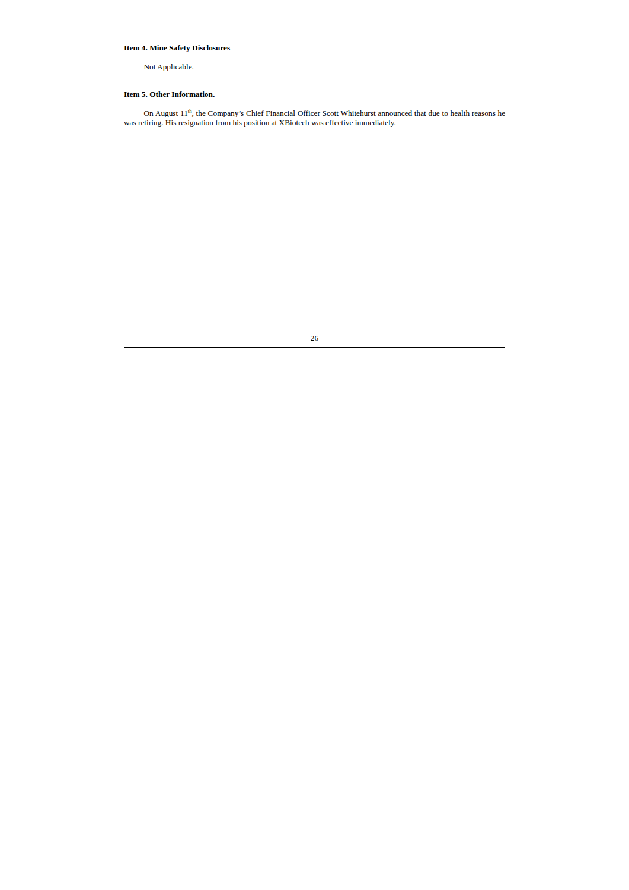Item 4. Mine Safety Disclosures
Not Applicable.
Item 5. Other Information.
On August 11th, the Company’s Chief Financial Officer Scott Whitehurst announced that due to health reasons he was retiring. His resignation from his position at XBiotech was effective immediately.
26